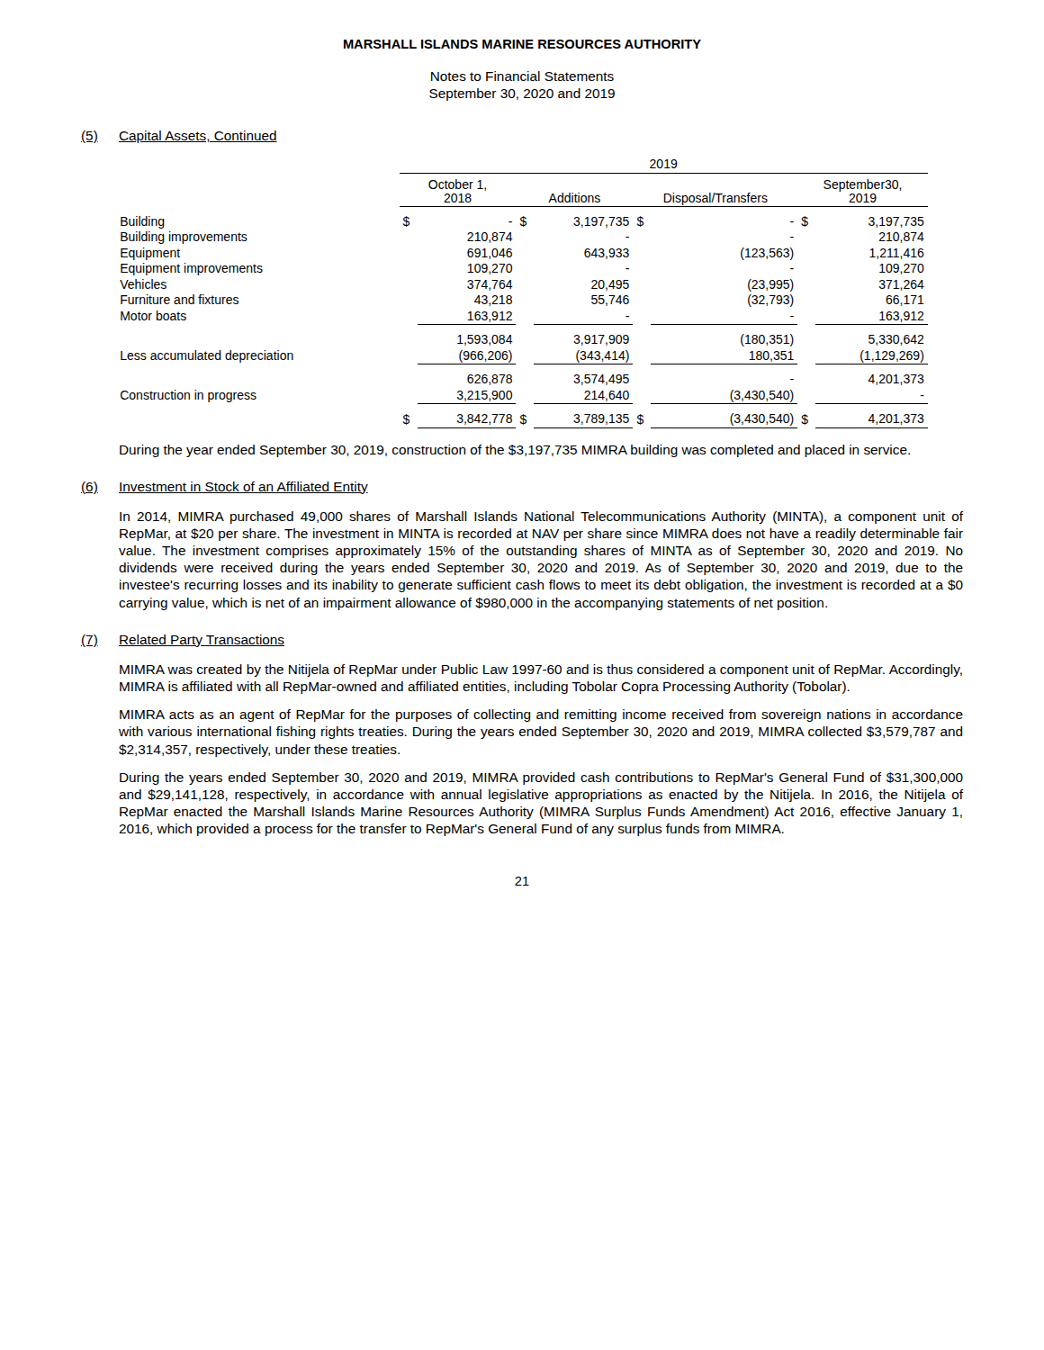MARSHALL ISLANDS MARINE RESOURCES AUTHORITY
Notes to Financial Statements
September 30, 2020 and 2019
(5) Capital Assets, Continued
| | 2019 |
| | October 1, 2018 | Additions | Disposal/Transfers | September30, 2019 |
| Building | $ | - | $ | 3,197,735 | $ | - | $ | 3,197,735 |
| Building improvements | | 210,874 | | - | | - | | 210,874 |
| Equipment | | 691,046 | | 643,933 | | (123,563) | | 1,211,416 |
| Equipment improvements | | 109,270 | | - | | - | | 109,270 |
| Vehicles | | 374,764 | | 20,495 | | (23,995) | | 371,264 |
| Furniture and fixtures | | 43,218 | | 55,746 | | (32,793) | | 66,171 |
| Motor boats | | 163,912 | | - | | - | | 163,912 |
| | | 1,593,084 | | 3,917,909 | | (180,351) | | 5,330,642 |
| Less accumulated depreciation | | (966,206) | | (343,414) | | 180,351 | | (1,129,269) |
| | | 626,878 | | 3,574,495 | | - | | 4,201,373 |
| Construction in progress | | 3,215,900 | | 214,640 | | (3,430,540) | | - |
| | $ | 3,842,778 | $ | 3,789,135 | $ | (3,430,540) | $ | 4,201,373 |
During the year ended September 30, 2019, construction of the $3,197,735 MIMRA building was completed and placed in service.
(6) Investment in Stock of an Affiliated Entity
In 2014, MIMRA purchased 49,000 shares of Marshall Islands National Telecommunications Authority (MINTA), a component unit of RepMar, at $20 per share. The investment in MINTA is recorded at NAV per share since MIMRA does not have a readily determinable fair value. The investment comprises approximately 15% of the outstanding shares of MINTA as of September 30, 2020 and 2019. No dividends were received during the years ended September 30, 2020 and 2019. As of September 30, 2020 and 2019, due to the investee's recurring losses and its inability to generate sufficient cash flows to meet its debt obligation, the investment is recorded at a $0 carrying value, which is net of an impairment allowance of $980,000 in the accompanying statements of net position.
(7) Related Party Transactions
MIMRA was created by the Nitijela of RepMar under Public Law 1997-60 and is thus considered a component unit of RepMar. Accordingly, MIMRA is affiliated with all RepMar-owned and affiliated entities, including Tobolar Copra Processing Authority (Tobolar).
MIMRA acts as an agent of RepMar for the purposes of collecting and remitting income received from sovereign nations in accordance with various international fishing rights treaties. During the years ended September 30, 2020 and 2019, MIMRA collected $3,579,787 and $2,314,357, respectively, under these treaties.
During the years ended September 30, 2020 and 2019, MIMRA provided cash contributions to RepMar's General Fund of $31,300,000 and $29,141,128, respectively, in accordance with annual legislative appropriations as enacted by the Nitijela. In 2016, the Nitijela of RepMar enacted the Marshall Islands Marine Resources Authority (MIMRA Surplus Funds Amendment) Act 2016, effective January 1, 2016, which provided a process for the transfer to RepMar's General Fund of any surplus funds from MIMRA.
21